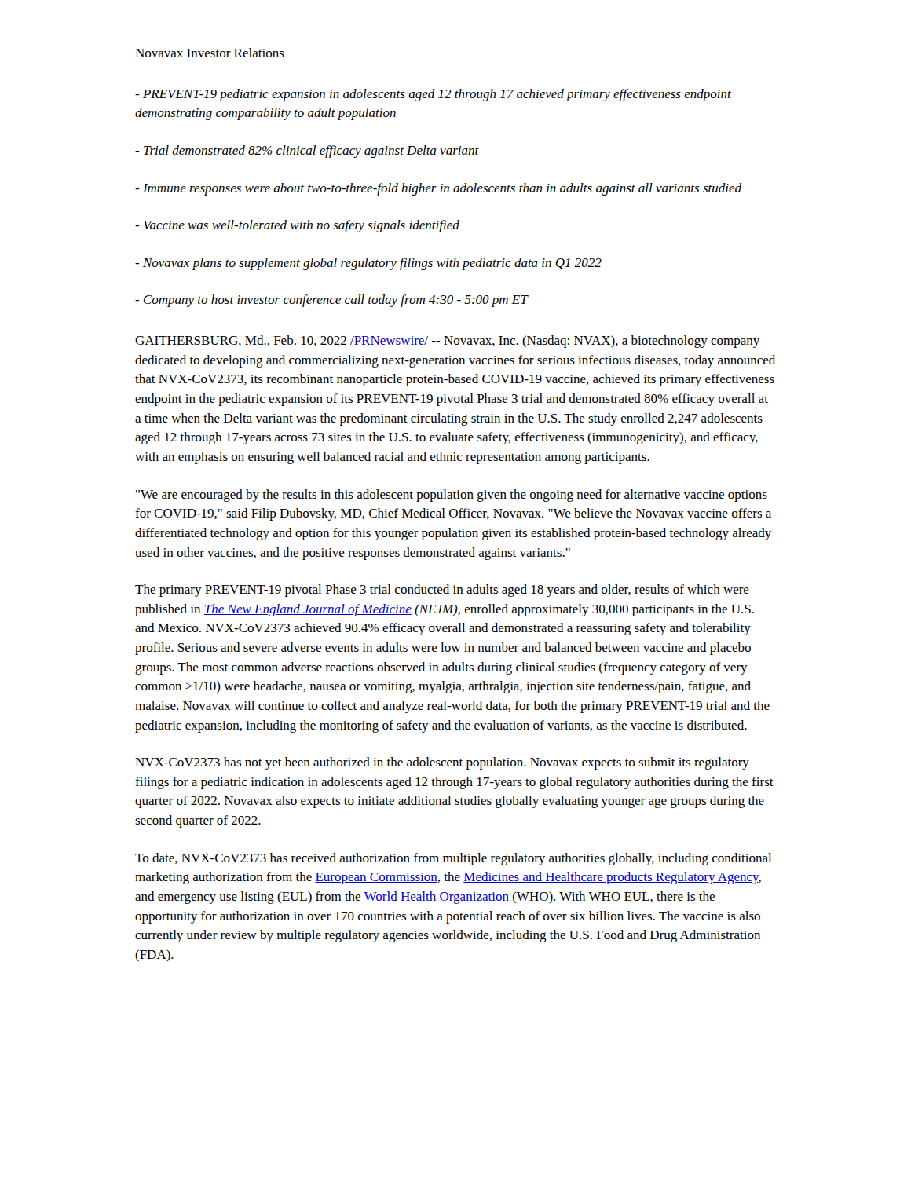Novavax Investor Relations
PREVENT-19 pediatric expansion in adolescents aged 12 through 17 achieved primary effectiveness endpoint demonstrating comparability to adult population
Trial demonstrated 82% clinical efficacy against Delta variant
Immune responses were about two-to-three-fold higher in adolescents than in adults against all variants studied
Vaccine was well-tolerated with no safety signals identified
Novavax plans to supplement global regulatory filings with pediatric data in Q1 2022
Company to host investor conference call today from 4:30 - 5:00 pm ET
GAITHERSBURG, Md., Feb. 10, 2022 /PRNewswire/ -- Novavax, Inc. (Nasdaq: NVAX), a biotechnology company dedicated to developing and commercializing next-generation vaccines for serious infectious diseases, today announced that NVX-CoV2373, its recombinant nanoparticle protein-based COVID-19 vaccine, achieved its primary effectiveness endpoint in the pediatric expansion of its PREVENT-19 pivotal Phase 3 trial and demonstrated 80% efficacy overall at a time when the Delta variant was the predominant circulating strain in the U.S. The study enrolled 2,247 adolescents aged 12 through 17-years across 73 sites in the U.S. to evaluate safety, effectiveness (immunogenicity), and efficacy, with an emphasis on ensuring well balanced racial and ethnic representation among participants.
"We are encouraged by the results in this adolescent population given the ongoing need for alternative vaccine options for COVID-19," said Filip Dubovsky, MD, Chief Medical Officer, Novavax. "We believe the Novavax vaccine offers a differentiated technology and option for this younger population given its established protein-based technology already used in other vaccines, and the positive responses demonstrated against variants."
The primary PREVENT-19 pivotal Phase 3 trial conducted in adults aged 18 years and older, results of which were published in The New England Journal of Medicine (NEJM), enrolled approximately 30,000 participants in the U.S. and Mexico. NVX-CoV2373 achieved 90.4% efficacy overall and demonstrated a reassuring safety and tolerability profile. Serious and severe adverse events in adults were low in number and balanced between vaccine and placebo groups. The most common adverse reactions observed in adults during clinical studies (frequency category of very common ≥1/10) were headache, nausea or vomiting, myalgia, arthralgia, injection site tenderness/pain, fatigue, and malaise. Novavax will continue to collect and analyze real-world data, for both the primary PREVENT-19 trial and the pediatric expansion, including the monitoring of safety and the evaluation of variants, as the vaccine is distributed.
NVX-CoV2373 has not yet been authorized in the adolescent population. Novavax expects to submit its regulatory filings for a pediatric indication in adolescents aged 12 through 17-years to global regulatory authorities during the first quarter of 2022. Novavax also expects to initiate additional studies globally evaluating younger age groups during the second quarter of 2022.
To date, NVX-CoV2373 has received authorization from multiple regulatory authorities globally, including conditional marketing authorization from the European Commission, the Medicines and Healthcare products Regulatory Agency, and emergency use listing (EUL) from the World Health Organization (WHO). With WHO EUL, there is the opportunity for authorization in over 170 countries with a potential reach of over six billion lives. The vaccine is also currently under review by multiple regulatory agencies worldwide, including the U.S. Food and Drug Administration (FDA).